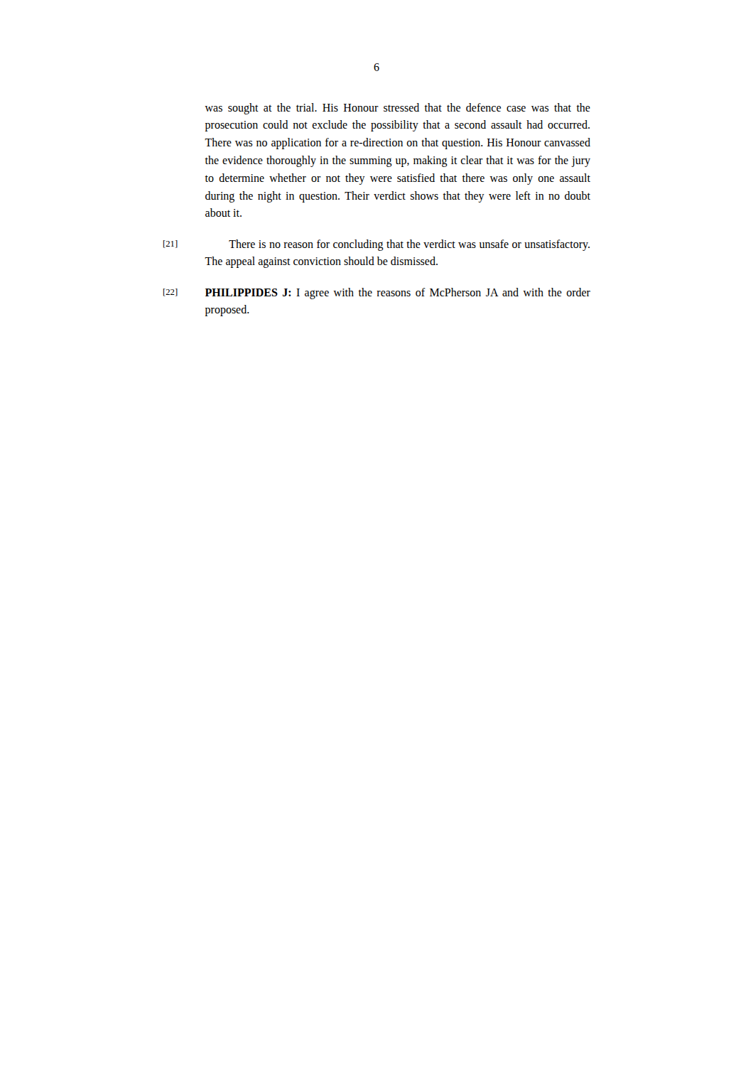6
was sought at the trial. His Honour stressed that the defence case was that the prosecution could not exclude the possibility that a second assault had occurred. There was no application for a re-direction on that question. His Honour canvassed the evidence thoroughly in the summing up, making it clear that it was for the jury to determine whether or not they were satisfied that there was only one assault during the night in question. Their verdict shows that they were left in no doubt about it.
[21]
There is no reason for concluding that the verdict was unsafe or unsatisfactory. The appeal against conviction should be dismissed.
[22]
PHILIPPIDES J: I agree with the reasons of McPherson JA and with the order proposed.